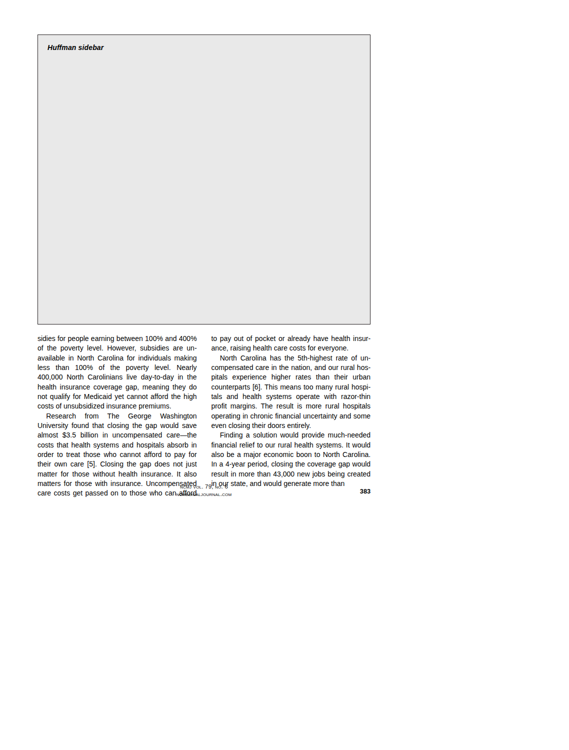Huffman sidebar
sidies for people earning between 100% and 400% of the poverty level. However, subsidies are unavailable in North Carolina for individuals making less than 100% of the poverty level. Nearly 400,000 North Carolinians live day-to-day in the health insurance coverage gap, meaning they do not qualify for Medicaid yet cannot afford the high costs of unsubsidized insurance premiums.
Research from The George Washington University found that closing the gap would save almost $3.5 billion in uncompensated care—the costs that health systems and hospitals absorb in order to treat those who cannot afford to pay for their own care [5]. Closing the gap does not just matter for those without health insurance. It also matters for those with insurance. Uncompensated care costs get passed on to those who can afford to pay out of pocket or already have health insurance, raising health care costs for everyone.
North Carolina has the 5th-highest rate of uncompensated care in the nation, and our rural hospitals experience higher rates than their urban counterparts [6]. This means too many rural hospitals and health systems operate with razor-thin profit margins. The result is more rural hospitals operating in chronic financial uncertainty and some even closing their doors entirely.
Finding a solution would provide much-needed financial relief to our rural health systems. It would also be a major economic boon to North Carolina. In a 4-year period, closing the coverage gap would result in more than 43,000 new jobs being created in our state, and would generate more than
NCMJ vol. 79, no. 6
ncmedicaljournal.com
383